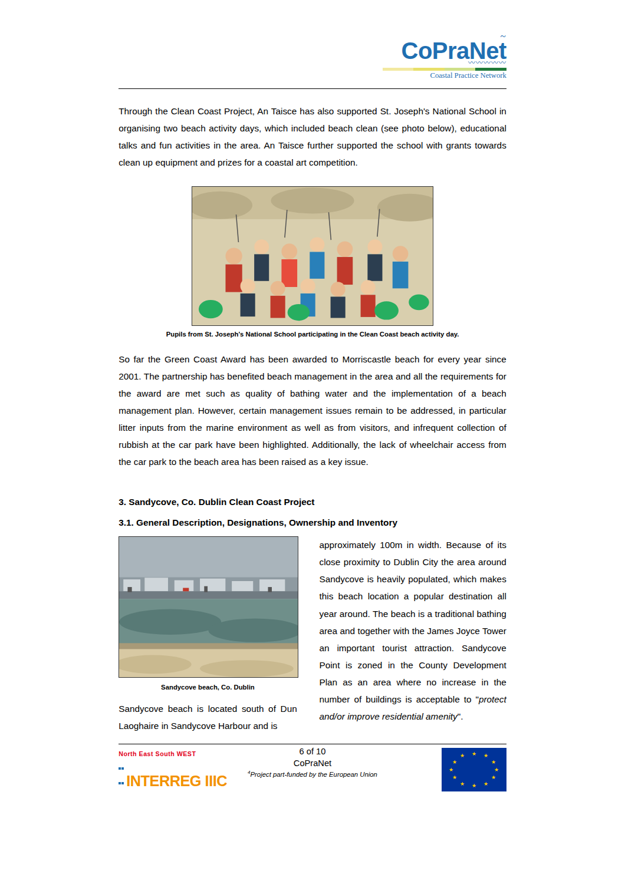~
CoPraNet
〰〰〰〰〰
Coastal Practice Network
Through the Clean Coast Project, An Taisce has also supported St. Joseph's National School in organising two beach activity days, which included beach clean (see photo below), educational talks and fun activities in the area. An Taisce further supported the school with grants towards clean up equipment and prizes for a coastal art competition.
Pupils from St. Joseph's National School participating in the Clean Coast beach activity day.
So far the Green Coast Award has been awarded to Morriscastle beach for every year since 2001. The partnership has benefited beach management in the area and all the requirements for the award are met such as quality of bathing water and the implementation of a beach management plan. However, certain management issues remain to be addressed, in particular litter inputs from the marine environment as well as from visitors, and infrequent collection of rubbish at the car park have been highlighted. Additionally, the lack of wheelchair access from the car park to the beach area has been raised as a key issue.
3. Sandycove, Co. Dublin Clean Coast Project
3.1. General Description, Designations, Ownership and Inventory
Sandycove beach, Co. Dublin
Sandycove beach is located south of Dun Laoghaire in Sandycove Harbour and is
approximately 100m in width. Because of its close proximity to Dublin City the area around Sandycove is heavily populated, which makes this beach location a popular destination all year around. The beach is a traditional bathing area and together with the James Joyce Tower an important tourist attraction. Sandycove Point is zoned in the County Development Plan as an area where no increase in the number of buildings is acceptable to "protect and/or improve residential amenity".
6 of 10
CoPraNet
4 Project part-funded by the European Union
North East South WEST
INTERREG IIIC
★ ★ ★ ★ ★ ★ ★ ★ ★ ★ ★ ★